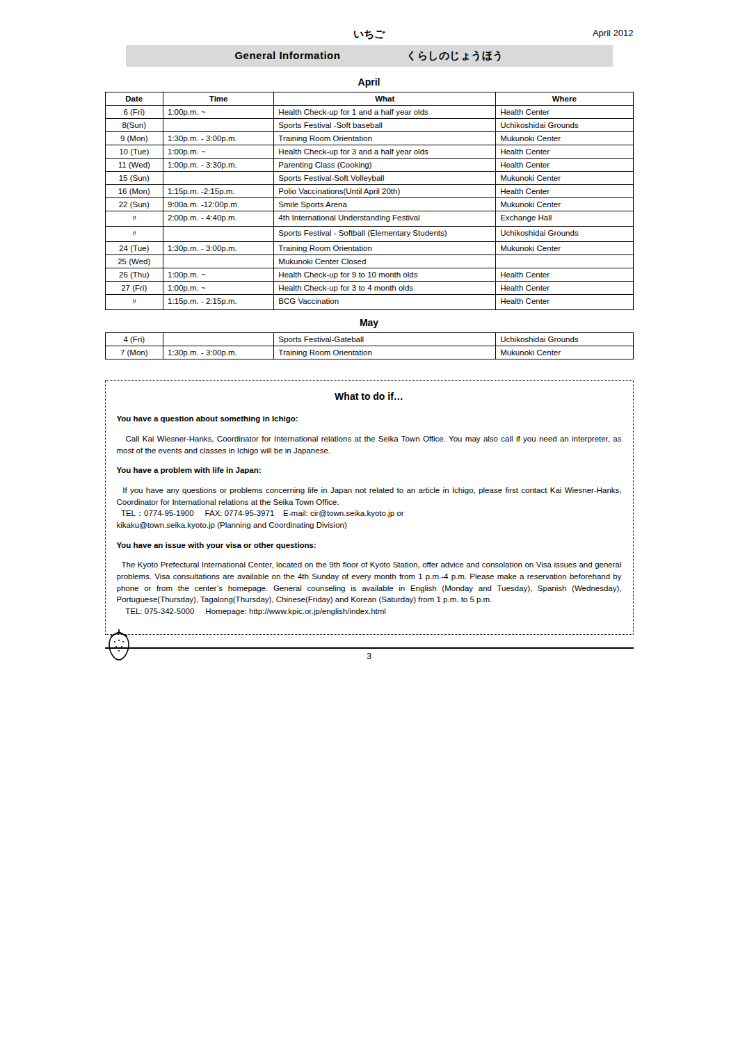いちご April 2012
General Information くらしのじょうほう
April
| Date | Time | What | Where |
| --- | --- | --- | --- |
| 6 (Fri) | 1:00p.m. ~ | Health Check-up for 1 and a half year olds | Health Center |
| 8(Sun) | | Sports Festival -Soft baseball | Uchikoshidai Grounds |
| 9 (Mon) | 1:30p.m. - 3:00p.m. | Training Room Orientation | Mukunoki Center |
| 10 (Tue) | 1:00p.m. ~ | Health Check-up for 3 and a half year olds | Health Center |
| 11 (Wed) | 1:00p.m. - 3:30p.m. | Parenting Class (Cooking) | Health Center |
| 15 (Sun) | | Sports Festival-Soft Volleyball | Mukunoki Center |
| 16 (Mon) | 1:15p.m. -2:15p.m. | Polio Vaccinations(Until April 20th) | Health Center |
| 22 (Sun) | 9:00a.m. -12:00p.m. | Smile Sports Arena | Mukunoki Center |
| 〃 | 2:00p.m. - 4:40p.m. | 4th International Understanding Festival | Exchange Hall |
| 〃 | | Sports Festival - Softball (Elementary Students) | Uchikoshidai Grounds |
| 24 (Tue) | 1:30p.m. - 3:00p.m. | Training Room Orientation | Mukunoki Center |
| 25 (Wed) | | Mukunoki Center Closed | |
| 26 (Thu) | 1:00p.m. ~ | Health Check-up for 9 to 10 month olds | Health Center |
| 27 (Fri) | 1:00p.m. ~ | Health Check-up for 3 to 4 month olds | Health Center |
| 〃 | 1:15p.m. - 2:15p.m. | BCG Vaccination | Health Center |
May
| 4 (Fri) | | Sports Festival-Gateball | Uchikoshidai Grounds |
| 7 (Mon) | 1:30p.m. - 3:00p.m. | Training Room Orientation | Mukunoki Center |
What to do if…
You have a question about something in Ichigo:
Call Kai Wiesner-Hanks, Coordinator for International relations at the Seika Town Office. You may also call if you need an interpreter, as most of the events and classes in Ichigo will be in Japanese.
You have a problem with life in Japan:
If you have any questions or problems concerning life in Japan not related to an article in Ichigo, please first contact Kai Wiesner-Hanks, Coordinator for International relations at the Seika Town Office.
TEL：0774-95-1900 FAX: 0774-95-3971 E-mail: cir@town.seika.kyoto.jp or
kikaku@town.seika.kyoto.jp (Planning and Coordinating Division)
You have an issue with your visa or other questions:
The Kyoto Prefectural International Center, located on the 9th floor of Kyoto Station, offer advice and consolation on Visa issues and general problems. Visa consultations are available on the 4th Sunday of every month from 1 p.m.-4 p.m. Please make a reservation beforehand by phone or from the center’s homepage. General counseling is available in English (Monday and Tuesday), Spanish (Wednesday), Portuguese(Thursday), Tagalong(Thursday), Chinese(Friday) and Korean (Saturday) from 1 p.m. to 5 p.m.
TEL: 075-342-5000 Homepage: http://www.kpic.or.jp/english/index.html
3